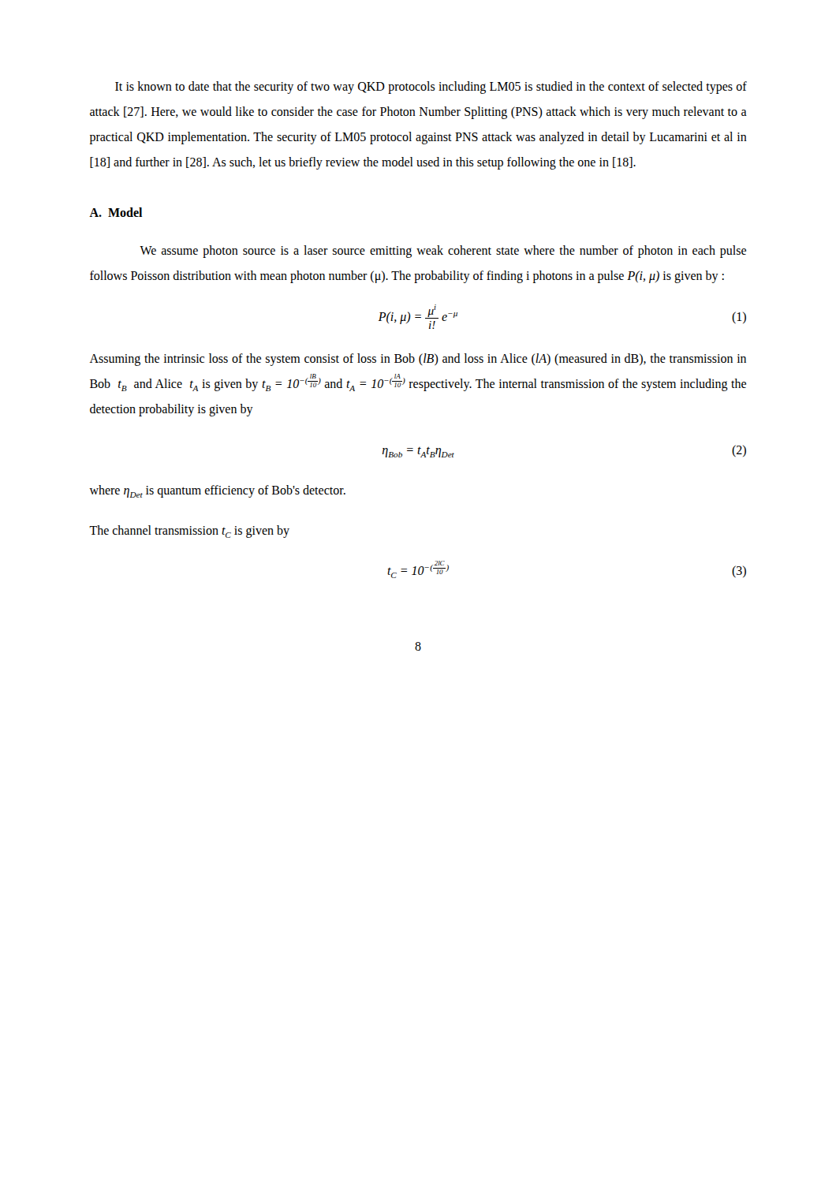It is known to date that the security of two way QKD protocols including LM05 is studied in the context of selected types of attack [27]. Here, we would like to consider the case for Photon Number Splitting (PNS) attack which is very much relevant to a practical QKD implementation. The security of LM05 protocol against PNS attack was analyzed in detail by Lucamarini et al in [18] and further in [28]. As such, let us briefly review the model used in this setup following the one in [18].
A. Model
We assume photon source is a laser source emitting weak coherent state where the number of photon in each pulse follows Poisson distribution with mean photon number (μ). The probability of finding i photons in a pulse P(i, μ) is given by :
P(i, μ) = μi i! e−μ (1)
Assuming the intrinsic loss of the system consist of loss in Bob (lB) and loss in Alice (lA) (measured in dB), the transmission in Bob tB and Alice tA is given by tB = 10−(lB 10) and tA = 10−(lA 10) respectively. The internal transmission of the system including the detection probability is given by
ηBob = tAtBηDet (2)
where ηDet is quantum efficiency of Bob's detector.
The channel transmission tC is given by
tC = 10−(2lC 10) (3)
8